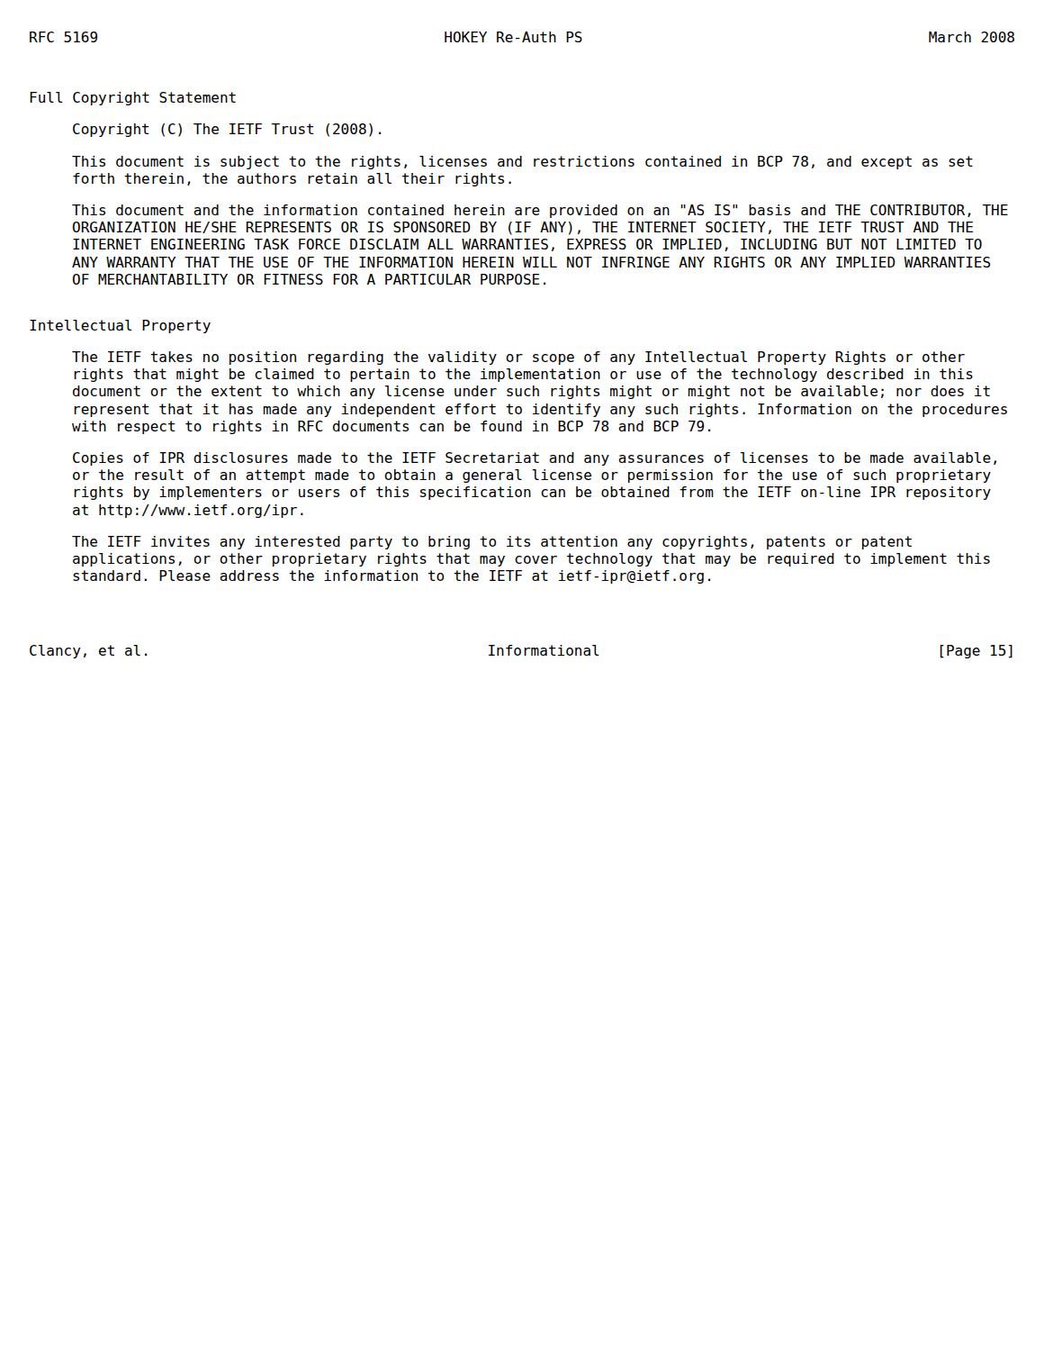RFC 5169 HOKEY Re-Auth PS March 2008
Full Copyright Statement
Copyright (C) The IETF Trust (2008).
This document is subject to the rights, licenses and restrictions contained in BCP 78, and except as set forth therein, the authors retain all their rights.
This document and the information contained herein are provided on an "AS IS" basis and THE CONTRIBUTOR, THE ORGANIZATION HE/SHE REPRESENTS OR IS SPONSORED BY (IF ANY), THE INTERNET SOCIETY, THE IETF TRUST AND THE INTERNET ENGINEERING TASK FORCE DISCLAIM ALL WARRANTIES, EXPRESS OR IMPLIED, INCLUDING BUT NOT LIMITED TO ANY WARRANTY THAT THE USE OF THE INFORMATION HEREIN WILL NOT INFRINGE ANY RIGHTS OR ANY IMPLIED WARRANTIES OF MERCHANTABILITY OR FITNESS FOR A PARTICULAR PURPOSE.
Intellectual Property
The IETF takes no position regarding the validity or scope of any Intellectual Property Rights or other rights that might be claimed to pertain to the implementation or use of the technology described in this document or the extent to which any license under such rights might or might not be available; nor does it represent that it has made any independent effort to identify any such rights. Information on the procedures with respect to rights in RFC documents can be found in BCP 78 and BCP 79.
Copies of IPR disclosures made to the IETF Secretariat and any assurances of licenses to be made available, or the result of an attempt made to obtain a general license or permission for the use of such proprietary rights by implementers or users of this specification can be obtained from the IETF on-line IPR repository at http://www.ietf.org/ipr.
The IETF invites any interested party to bring to its attention any copyrights, patents or patent applications, or other proprietary rights that may cover technology that may be required to implement this standard. Please address the information to the IETF at ietf-ipr@ietf.org.
Clancy, et al. Informational [Page 15]